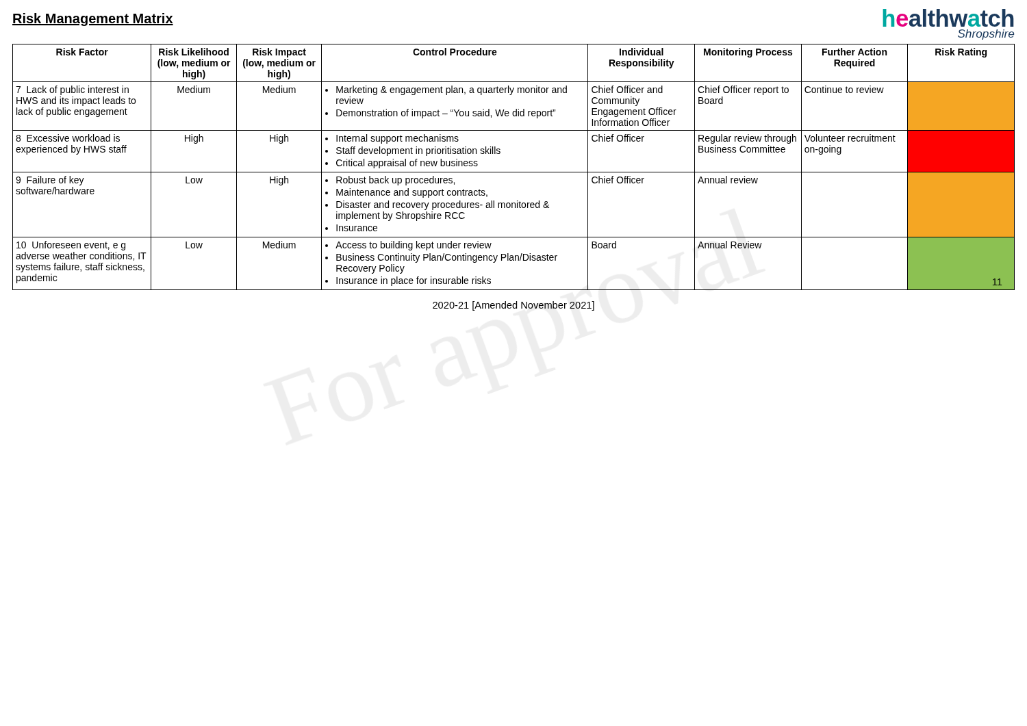For approval
Risk Management Matrix
healthw atch
Shropshire
| Risk Factor | Risk Likelihood (low, medium or high) | Risk Impact (low, medium or high) | Control Procedure | Individual Responsibility | Monitoring Process | Further Action Required | Risk Rating |
| --- | --- | --- | --- | --- | --- | --- | --- |
| 7 Lack of public interest in HWS and its impact leads to lack of public engagement | Medium | Medium | Marketing & engagement plan, a quarterly monitor and review Demonstration of impact – “You said, We did report” | Chief Officer and Community Engagement Officer Information Officer | Chief Officer report to Board | Continue to review | |
| 8 Excessive workload is experienced by HWS staff | High | High | Internal support mechanisms Staff development in prioritisation skills Critical appraisal of new business | Chief Officer | Regular review through Business Committee | Volunteer recruitment on-going | |
| 9 Failure of key software/hardware | Low | High | Robust back up procedures, Maintenance and support contracts, Disaster and recovery procedures- all monitored & implement by Shropshire RCC Insurance | Chief Officer | Annual review | | |
| 10 Unforeseen event, e g adverse weather conditions, IT systems failure, staff sickness, pandemic | Low | Medium | Access to building kept under review Business Continuity Plan/Contingency Plan/Disaster Recovery Policy Insurance in place for insurable risks | Board | Annual Review | | |
11
2020-21 [Amended November 2021]